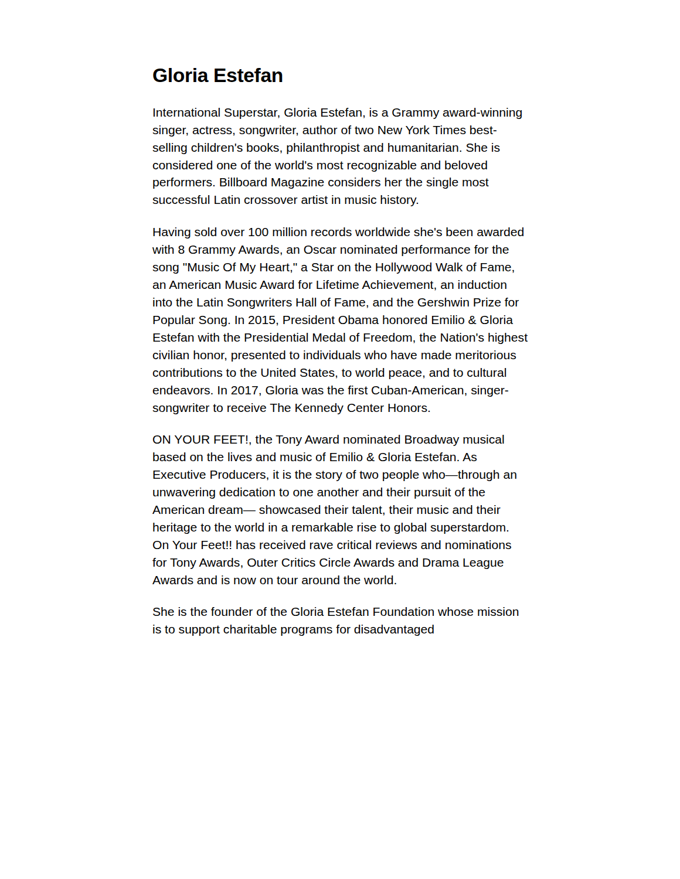Gloria Estefan
International Superstar, Gloria Estefan, is a Grammy award-winning singer, actress, songwriter, author of two New York Times best-selling children's books, philanthropist and humanitarian. She is considered one of the world's most recognizable and beloved performers. Billboard Magazine considers her the single most successful Latin crossover artist in music history.
Having sold over 100 million records worldwide she's been awarded with 8 Grammy Awards, an Oscar nominated performance for the song "Music Of My Heart," a Star on the Hollywood Walk of Fame, an American Music Award for Lifetime Achievement, an induction into the Latin Songwriters Hall of Fame, and the Gershwin Prize for Popular Song. In 2015, President Obama honored Emilio & Gloria Estefan with the Presidential Medal of Freedom, the Nation's highest civilian honor, presented to individuals who have made meritorious contributions to the United States, to world peace, and to cultural endeavors. In 2017, Gloria was the first Cuban-American, singer-songwriter to receive The Kennedy Center Honors.
ON YOUR FEET!, the Tony Award nominated Broadway musical based on the lives and music of Emilio & Gloria Estefan. As Executive Producers, it is the story of two people who—through an unwavering dedication to one another and their pursuit of the American dream— showcased their talent, their music and their heritage to the world in a remarkable rise to global superstardom. On Your Feet!! has received rave critical reviews and nominations for Tony Awards, Outer Critics Circle Awards and Drama League Awards and is now on tour around the world.
She is the founder of the Gloria Estefan Foundation whose mission is to support charitable programs for disadvantaged